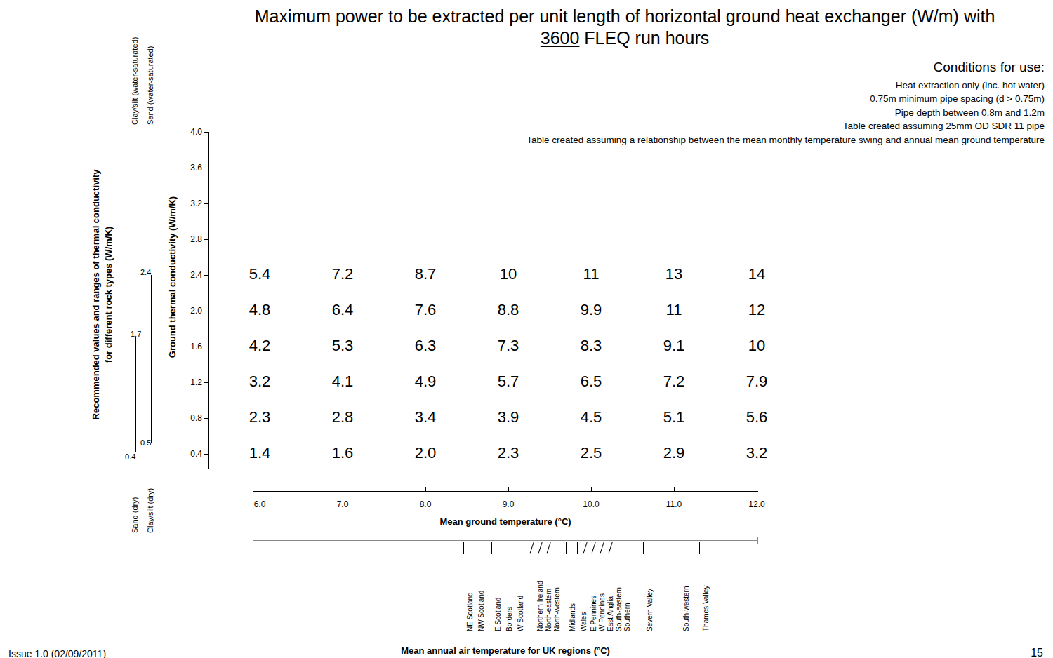Maximum power to be extracted per unit length of horizontal ground heat exchanger (W/m) with
3600 FLEQ run hours
Conditions for use:
Heat extraction only (inc. hot water)
0.75m minimum pipe spacing (d > 0.75m)
Pipe depth between 0.8m and 1.2m
Table created assuming 25mm OD SDR 11 pipe
Table created assuming a relationship between the mean monthly temperature swing and annual mean ground temperature
Recommended values and ranges of thermal conductivity
for different rock types (W/m/K)
Clay/silt (water-saturated)
Sand (water-saturated)
Sand (dry)
Clay/silt (dry)
2.4
1.7
0.5
0.4
Ground thermal conductivity (W/m/K)
4.0
3.6
3.2
2.8
2.4
2.0
1.6
1.2
0.8
0.4
6.0
7.0
8.0
9.0
10.0
11.0
12.0
Mean ground temperature (°C)
5.4
7.2
8.7
10
11
13
14
4.8
6.4
7.6
8.8
9.9
11
12
4.2
5.3
6.3
7.3
8.3
9.1
10
3.2
4.1
4.9
5.7
6.5
7.2
7.9
2.3
2.8
3.4
3.9
4.5
5.1
5.6
1.4
1.6
2.0
2.3
2.5
2.9
3.2
NE Scotland
NW Scotland
E Scotland
Borders
W Scotland
Northern Ireland
North-eastern
North-western
Midlands
Wales
E Pennines
W Pennines
East Anglia
South-eastern
Southern
Severn Valley
South-western
Thames Valley
Mean annual air temperature for UK regions (°C)
Issue 1.0 (02/09/2011)
15